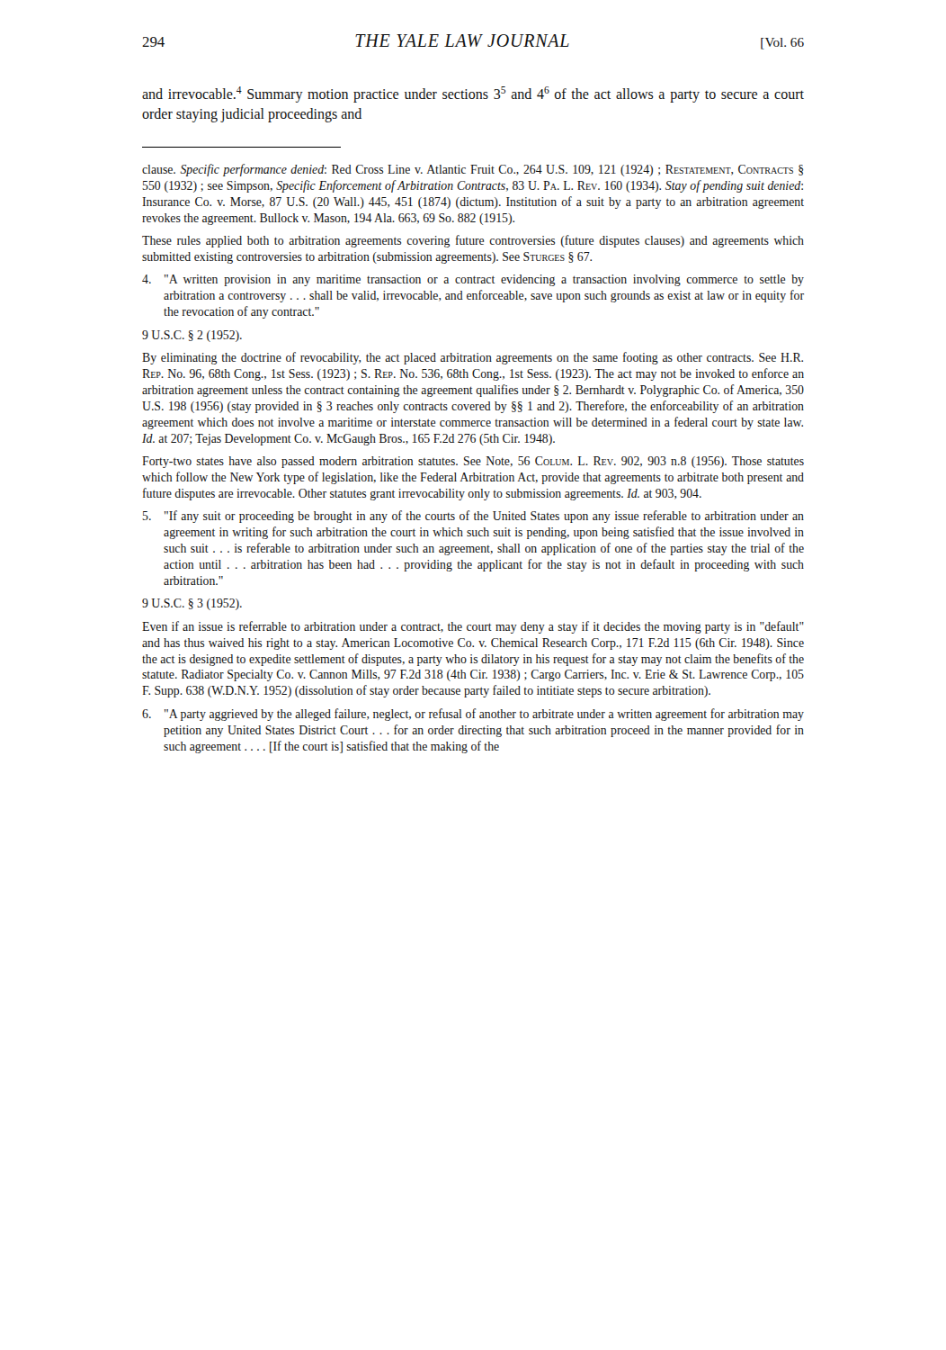294 THE YALE LAW JOURNAL [Vol. 66
and irrevocable.4 Summary motion practice under sections 35 and 46 of the act allows a party to secure a court order staying judicial proceedings and
clause. Specific performance denied: Red Cross Line v. Atlantic Fruit Co., 264 U.S. 109, 121 (1924) ; Restatement, Contracts § 550 (1932) ; see Simpson, Specific Enforcement of Arbitration Contracts, 83 U. Pa. L. Rev. 160 (1934). Stay of pending suit denied: Insurance Co. v. Morse, 87 U.S. (20 Wall.) 445, 451 (1874) (dictum). Institution of a suit by a party to an arbitration agreement revokes the agreement. Bullock v. Mason, 194 Ala. 663, 69 So. 882 (1915).
These rules applied both to arbitration agreements covering future controversies (future disputes clauses) and agreements which submitted existing controversies to arbitration (submission agreements). See Sturges § 67.
4.
"A written provision in any maritime transaction or a contract evidencing a transaction involving commerce to settle by arbitration a controversy . . . shall be valid, irrevocable, and enforceable, save upon such grounds as exist at law or in equity for the revocation of any contract."
9 U.S.C. § 2 (1952).
By eliminating the doctrine of revocability, the act placed arbitration agreements on the same footing as other contracts. See H.R. Rep. No. 96, 68th Cong., 1st Sess. (1923) ; S. Rep. No. 536, 68th Cong., 1st Sess. (1923). The act may not be invoked to enforce an arbitration agreement unless the contract containing the agreement qualifies under § 2. Bernhardt v. Polygraphic Co. of America, 350 U.S. 198 (1956) (stay provided in § 3 reaches only contracts covered by §§ 1 and 2). Therefore, the enforceability of an arbitration agreement which does not involve a maritime or interstate commerce transaction will be determined in a federal court by state law. Id. at 207; Tejas Development Co. v. McGaugh Bros., 165 F.2d 276 (5th Cir. 1948).
Forty-two states have also passed modern arbitration statutes. See Note, 56 Colum. L. Rev. 902, 903 n.8 (1956). Those statutes which follow the New York type of legislation, like the Federal Arbitration Act, provide that agreements to arbitrate both present and future disputes are irrevocable. Other statutes grant irrevocability only to submission agreements. Id. at 903, 904.
5.
"If any suit or proceeding be brought in any of the courts of the United States upon any issue referable to arbitration under an agreement in writing for such arbitration the court in which such suit is pending, upon being satisfied that the issue involved in such suit . . . is referable to arbitration under such an agreement, shall on application of one of the parties stay the trial of the action until . . . arbitration has been had . . . providing the applicant for the stay is not in default in proceeding with such arbitration."
9 U.S.C. § 3 (1952).
Even if an issue is referrable to arbitration under a contract, the court may deny a stay if it decides the moving party is in "default" and has thus waived his right to a stay. American Locomotive Co. v. Chemical Research Corp., 171 F.2d 115 (6th Cir. 1948). Since the act is designed to expedite settlement of disputes, a party who is dilatory in his request for a stay may not claim the benefits of the statute. Radiator Specialty Co. v. Cannon Mills, 97 F.2d 318 (4th Cir. 1938) ; Cargo Carriers, Inc. v. Erie & St. Lawrence Corp., 105 F. Supp. 638 (W.D.N.Y. 1952) (dissolution of stay order because party failed to intitiate steps to secure arbitration).
6.
"A party aggrieved by the alleged failure, neglect, or refusal of another to arbitrate under a written agreement for arbitration may petition any United States District Court . . . for an order directing that such arbitration proceed in the manner provided for in such agreement . . . . [If the court is] satisfied that the making of the